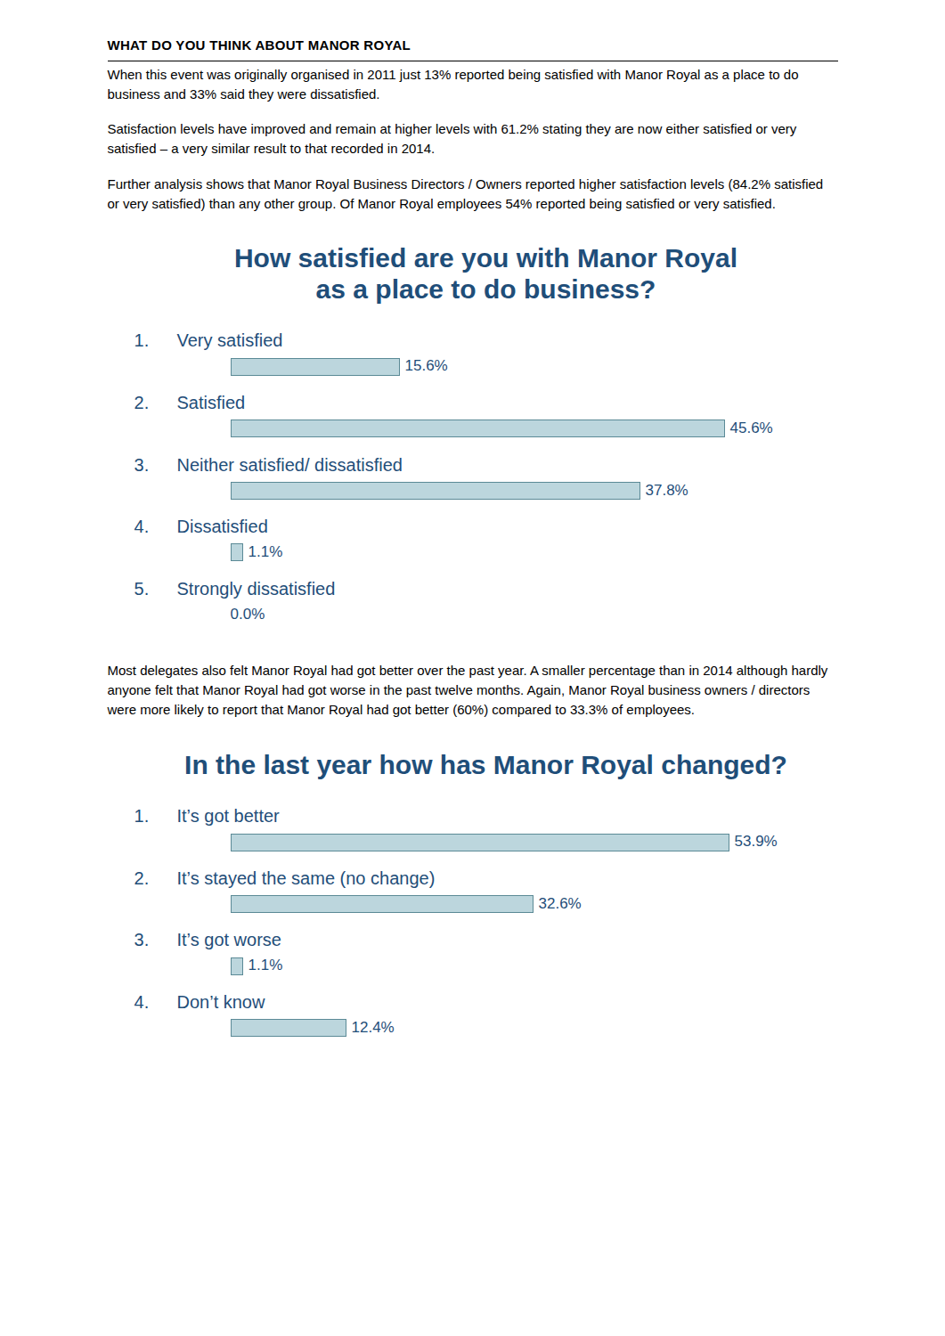What do you think about Manor Royal
When this event was originally organised in 2011 just 13% reported being satisfied with Manor Royal as a place to do business and 33% said they were dissatisfied.
Satisfaction levels have improved and remain at higher levels with 61.2% stating they are now either satisfied or very satisfied – a very similar result to that recorded in 2014.
Further analysis shows that Manor Royal Business Directors / Owners reported higher satisfaction levels (84.2% satisfied or very satisfied) than any other group. Of Manor Royal employees 54% reported being satisfied or very satisfied.
How satisfied are you with Manor Royal
as a place to do business?
Very satisfied
15.6%
Satisfied
45.6%
Neither satisfied/ dissatisfied
37.8%
Dissatisfied
1.1%
Strongly dissatisfied 0.0%
Most delegates also felt Manor Royal had got better over the past year. A smaller percentage than in 2014 although hardly anyone felt that Manor Royal had got worse in the past twelve months. Again, Manor Royal business owners / directors were more likely to report that Manor Royal had got better (60%) compared to 33.3% of employees.
In the last year how has Manor Royal changed?
It’s got better
53.9%
It’s stayed the same (no change)
32.6%
It’s got worse
1.1%
Don’t know
12.4%